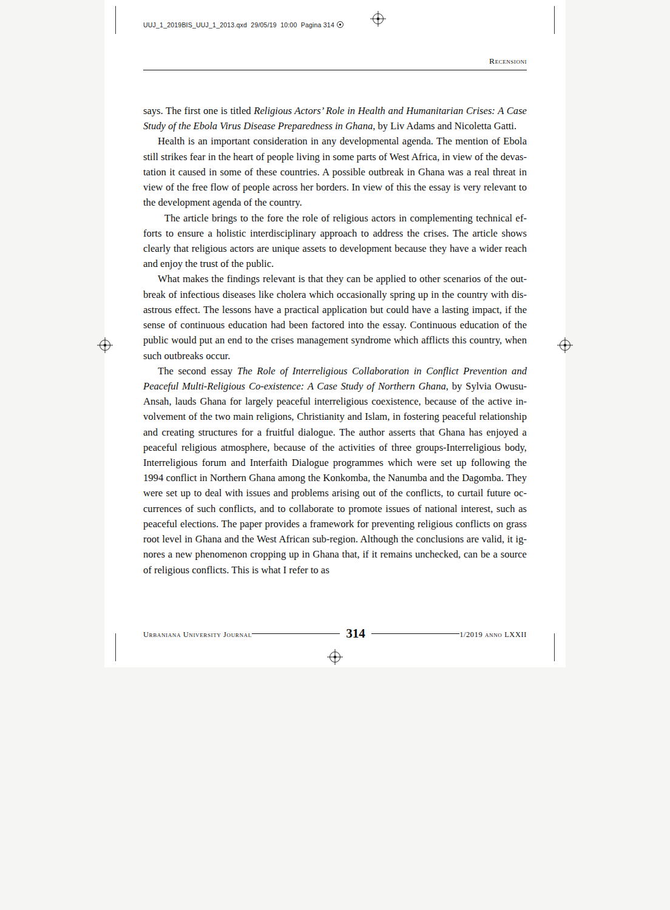UUJ_1_2019BIS_UUJ_1_2013.qxd 29/05/19 10:00 Pagina 314
Recensioni
says. The first one is titled Religious Actors’ Role in Health and Humanitarian Crises: A Case Study of the Ebola Virus Disease Preparedness in Ghana, by Liv Adams and Nicoletta Gatti.
Health is an important consideration in any developmental agenda. The mention of Ebola still strikes fear in the heart of people living in some parts of West Africa, in view of the devastation it caused in some of these countries. A possible outbreak in Ghana was a real threat in view of the free flow of people across her borders. In view of this the essay is very relevant to the development agenda of the country.
The article brings to the fore the role of religious actors in complementing technical efforts to ensure a holistic interdisciplinary approach to address the crises. The article shows clearly that religious actors are unique assets to development because they have a wider reach and enjoy the trust of the public.
What makes the findings relevant is that they can be applied to other scenarios of the outbreak of infectious diseases like cholera which occasionally spring up in the country with disastrous effect. The lessons have a practical application but could have a lasting impact, if the sense of continuous education had been factored into the essay. Continuous education of the public would put an end to the crises management syndrome which afflicts this country, when such outbreaks occur.
The second essay The Role of Interreligious Collaboration in Conflict Prevention and Peaceful Multi-Religious Co-existence: A Case Study of Northern Ghana, by Sylvia Owusu-Ansah, lauds Ghana for largely peaceful interreligious coexistence, because of the active involvement of the two main religions, Christianity and Islam, in fostering peaceful relationship and creating structures for a fruitful dialogue. The author asserts that Ghana has enjoyed a peaceful religious atmosphere, because of the activities of three groups-Interreligious body, Interreligious forum and Interfaith Dialogue programmes which were set up following the 1994 conflict in Northern Ghana among the Konkomba, the Nanumba and the Dagomba. They were set up to deal with issues and problems arising out of the conflicts, to curtail future occurrences of such conflicts, and to collaborate to promote issues of national interest, such as peaceful elections. The paper provides a framework for preventing religious conflicts on grass root level in Ghana and the West African sub-region. Although the conclusions are valid, it ignores a new phenomenon cropping up in Ghana that, if it remains unchecked, can be a source of religious conflicts. This is what I refer to as
Urbaniana University Journal 314 1/2019 anno LXXII